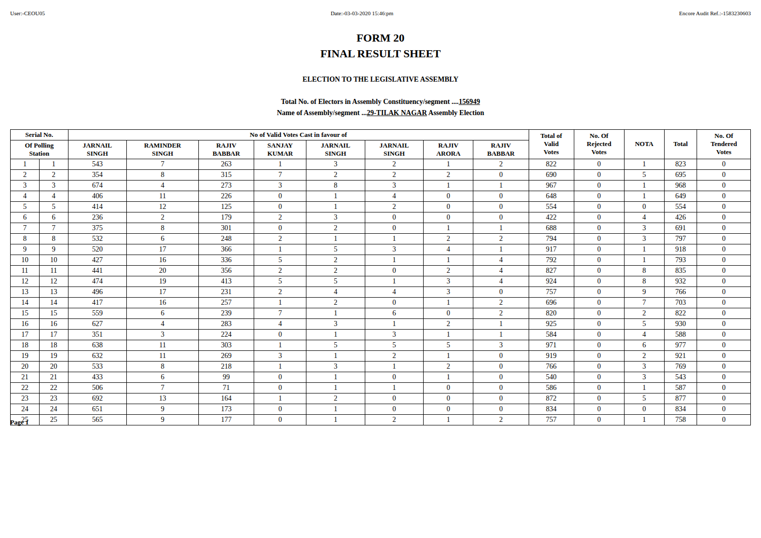User:-CEOU05 Date:-03-03-2020 15:46:pm Encore Audit Ref.:-1583230603
FORM 20
FINAL RESULT SHEET
ELECTION TO THE LEGISLATIVE ASSEMBLY
Total No. of Electors in Assembly Constituency/segment ....156949
Name of Assembly/segment ...29-TILAK NAGAR Assembly Election
| Serial No. | No of Valid Votes Cast in favour of | Total of Valid Votes | No. Of Rejected Votes | NOTA | Total | No. Of Tendered Votes |
| --- | --- | --- | --- | --- | --- | --- |
| Of Polling Station | JARNAIL SINGH | RAMINDER SINGH | RAJIV BABBAR | SANJAY KUMAR | JARNAIL SINGH | JARNAIL SINGH | RAJIV ARORA | RAJIV BABBAR |
| 1 | 1 | 543 | 7 | 263 | 1 | 3 | 2 | 1 | 2 | 822 | 0 | 1 | 823 | 0 |
| 2 | 2 | 354 | 8 | 315 | 7 | 2 | 2 | 2 | 0 | 690 | 0 | 5 | 695 | 0 |
| 3 | 3 | 674 | 4 | 273 | 3 | 8 | 3 | 1 | 1 | 967 | 0 | 1 | 968 | 0 |
| 4 | 4 | 406 | 11 | 226 | 0 | 1 | 4 | 0 | 0 | 648 | 0 | 1 | 649 | 0 |
| 5 | 5 | 414 | 12 | 125 | 0 | 1 | 2 | 0 | 0 | 554 | 0 | 0 | 554 | 0 |
| 6 | 6 | 236 | 2 | 179 | 2 | 3 | 0 | 0 | 0 | 422 | 0 | 4 | 426 | 0 |
| 7 | 7 | 375 | 8 | 301 | 0 | 2 | 0 | 1 | 1 | 688 | 0 | 3 | 691 | 0 |
| 8 | 8 | 532 | 6 | 248 | 2 | 1 | 1 | 2 | 2 | 794 | 0 | 3 | 797 | 0 |
| 9 | 9 | 520 | 17 | 366 | 1 | 5 | 3 | 4 | 1 | 917 | 0 | 1 | 918 | 0 |
| 10 | 10 | 427 | 16 | 336 | 5 | 2 | 1 | 1 | 4 | 792 | 0 | 1 | 793 | 0 |
| 11 | 11 | 441 | 20 | 356 | 2 | 2 | 0 | 2 | 4 | 827 | 0 | 8 | 835 | 0 |
| 12 | 12 | 474 | 19 | 413 | 5 | 5 | 1 | 3 | 4 | 924 | 0 | 8 | 932 | 0 |
| 13 | 13 | 496 | 17 | 231 | 2 | 4 | 4 | 3 | 0 | 757 | 0 | 9 | 766 | 0 |
| 14 | 14 | 417 | 16 | 257 | 1 | 2 | 0 | 1 | 2 | 696 | 0 | 7 | 703 | 0 |
| 15 | 15 | 559 | 6 | 239 | 7 | 1 | 6 | 0 | 2 | 820 | 0 | 2 | 822 | 0 |
| 16 | 16 | 627 | 4 | 283 | 4 | 3 | 1 | 2 | 1 | 925 | 0 | 5 | 930 | 0 |
| 17 | 17 | 351 | 3 | 224 | 0 | 1 | 3 | 1 | 1 | 584 | 0 | 4 | 588 | 0 |
| 18 | 18 | 638 | 11 | 303 | 1 | 5 | 5 | 5 | 3 | 971 | 0 | 6 | 977 | 0 |
| 19 | 19 | 632 | 11 | 269 | 3 | 1 | 2 | 1 | 0 | 919 | 0 | 2 | 921 | 0 |
| 20 | 20 | 533 | 8 | 218 | 1 | 3 | 1 | 2 | 0 | 766 | 0 | 3 | 769 | 0 |
| 21 | 21 | 433 | 6 | 99 | 0 | 1 | 0 | 1 | 0 | 540 | 0 | 3 | 543 | 0 |
| 22 | 22 | 506 | 7 | 71 | 0 | 1 | 1 | 0 | 0 | 586 | 0 | 1 | 587 | 0 |
| 23 | 23 | 692 | 13 | 164 | 1 | 2 | 0 | 0 | 0 | 872 | 0 | 5 | 877 | 0 |
| 24 | 24 | 651 | 9 | 173 | 0 | 1 | 0 | 0 | 0 | 834 | 0 | 0 | 834 | 0 |
| 25 | 25 | 565 | 9 | 177 | 0 | 1 | 2 | 1 | 2 | 757 | 0 | 1 | 758 | 0 |
Page 1